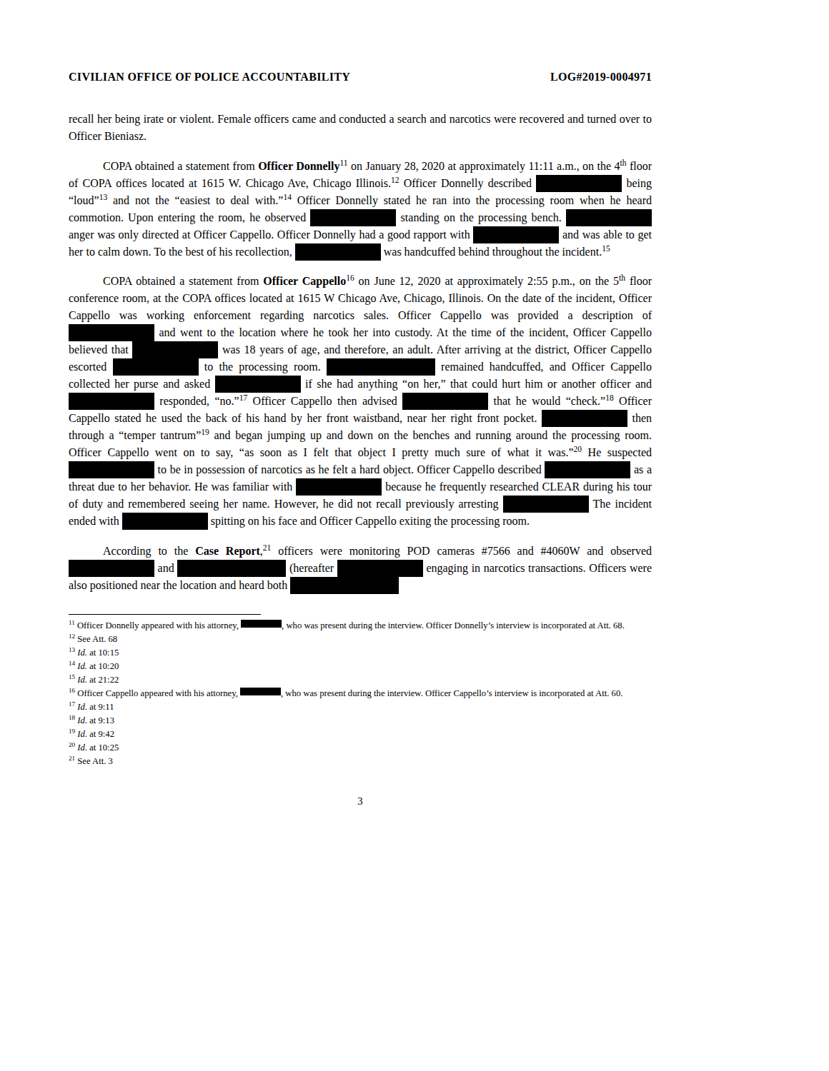CIVILIAN OFFICE OF POLICE ACCOUNTABILITY
LOG#2019-0004971
recall her being irate or violent. Female officers came and conducted a search and narcotics were recovered and turned over to Officer Bieniasz.
COPA obtained a statement from Officer Donnelly11 on January 28, 2020 at approximately 11:11 a.m., on the 4th floor of COPA offices located at 1615 W. Chicago Ave, Chicago Illinois.12 Officer Donnelly described being “loud”13 and not the “easiest to deal with.”14 Officer Donnelly stated he ran into the processing room when he heard commotion. Upon entering the room, he observed standing on the processing bench. anger was only directed at Officer Cappello. Officer Donnelly had a good rapport with and was able to get her to calm down. To the best of his recollection, was handcuffed behind throughout the incident.15
COPA obtained a statement from Officer Cappello16 on June 12, 2020 at approximately 2:55 p.m., on the 5th floor conference room, at the COPA offices located at 1615 W Chicago Ave, Chicago, Illinois. On the date of the incident, Officer Cappello was working enforcement regarding narcotics sales. Officer Cappello was provided a description of and went to the location where he took her into custody. At the time of the incident, Officer Cappello believed that was 18 years of age, and therefore, an adult. After arriving at the district, Officer Cappello escorted to the processing room. remained handcuffed, and Officer Cappello collected her purse and asked if she had anything “on her,” that could hurt him or another officer and responded, “no.”17 Officer Cappello then advised that he would “check.”18 Officer Cappello stated he used the back of his hand by her front waistband, near her right front pocket. then through a “temper tantrum”19 and began jumping up and down on the benches and running around the processing room. Officer Cappello went on to say, “as soon as I felt that object I pretty much sure of what it was.”20 He suspected to be in possession of narcotics as he felt a hard object. Officer Cappello described as a threat due to her behavior. He was familiar with because he frequently researched CLEAR during his tour of duty and remembered seeing her name. However, he did not recall previously arresting The incident ended with spitting on his face and Officer Cappello exiting the processing room.
According to the Case Report,21 officers were monitoring POD cameras #7566 and #4060W and observed and (hereafter engaging in narcotics transactions. Officers were also positioned near the location and heard both
11 Officer Donnelly appeared with his attorney, , who was present during the interview. Officer Donnelly’s interview is incorporated at Att. 68.
12 See Att. 68
13 Id. at 10:15
14 Id. at 10:20
15 Id. at 21:22
16 Officer Cappello appeared with his attorney, , who was present during the interview. Officer Cappello’s interview is incorporated at Att. 60.
17 Id. at 9:11
18 Id. at 9:13
19 Id. at 9:42
20 Id. at 10:25
21 See Att. 3
3